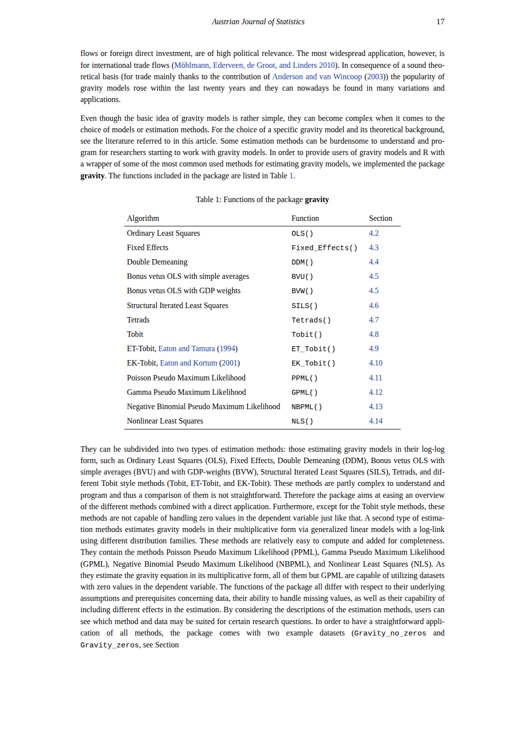Austrian Journal of Statistics 17
flows or foreign direct investment, are of high political relevance. The most widespread application, however, is for international trade flows (Möhlmann, Ederveen, de Groot, and Linders 2010). In consequence of a sound theoretical basis (for trade mainly thanks to the contribution of Anderson and van Wincoop (2003)) the popularity of gravity models rose within the last twenty years and they can nowadays be found in many variations and applications.
Even though the basic idea of gravity models is rather simple, they can become complex when it comes to the choice of models or estimation methods. For the choice of a specific gravity model and its theoretical background, see the literature referred to in this article. Some estimation methods can be burdensome to understand and program for researchers starting to work with gravity models. In order to provide users of gravity models and R with a wrapper of some of the most common used methods for estimating gravity models, we implemented the package gravity. The functions included in the package are listed in Table 1.
Table 1: Functions of the package gravity
| Algorithm | Function | Section |
| --- | --- | --- |
| Ordinary Least Squares | OLS() | 4.2 |
| Fixed Effects | Fixed_Effects() | 4.3 |
| Double Demeaning | DDM() | 4.4 |
| Bonus vetus OLS with simple averages | BVU() | 4.5 |
| Bonus vetus OLS with GDP weights | BVW() | 4.5 |
| Structural Iterated Least Squares | SILS() | 4.6 |
| Tetrads | Tetrads() | 4.7 |
| Tobit | Tobit() | 4.8 |
| ET-Tobit, Eaton and Tamura ( 1994 ) | ET_Tobit() | 4.9 |
| EK-Tobit, Eaton and Kortum ( 2001 ) | EK_Tobit() | 4.10 |
| Poisson Pseudo Maximum Likelihood | PPML() | 4.11 |
| Gamma Pseudo Maximum Likelihood | GPML() | 4.12 |
| Negative Binomial Pseudo Maximum Likelihood | NBPML() | 4.13 |
| Nonlinear Least Squares | NLS() | 4.14 |
They can be subdivided into two types of estimation methods: those estimating gravity models in their log-log form, such as Ordinary Least Squares (OLS), Fixed Effects, Double Demeaning (DDM), Bonus vetus OLS with simple averages (BVU) and with GDP-weights (BVW), Structural Iterated Least Squares (SILS), Tetrads, and different Tobit style methods (Tobit, ET-Tobit, and EK-Tobit). These methods are partly complex to understand and program and thus a comparison of them is not straightforward. Therefore the package aims at easing an overview of the different methods combined with a direct application. Furthermore, except for the Tobit style methods, these methods are not capable of handling zero values in the dependent variable just like that. A second type of estimation methods estimates gravity models in their multiplicative form via generalized linear models with a log-link using different distribution families. These methods are relatively easy to compute and added for completeness. They contain the methods Poisson Pseudo Maximum Likelihood (PPML), Gamma Pseudo Maximum Likelihood (GPML), Negative Binomial Pseudo Maximum Likelihood (NBPML), and Nonlinear Least Squares (NLS). As they estimate the gravity equation in its multiplicative form, all of them but GPML are capable of utilizing datasets with zero values in the dependent variable. The functions of the package all differ with respect to their underlying assumptions and prerequisites concerning data, their ability to handle missing values, as well as their capability of including different effects in the estimation. By considering the descriptions of the estimation methods, users can see which method and data may be suited for certain research questions. In order to have a straightforward application of all methods, the package comes with two example datasets (Gravity_no_zeros and Gravity_zeros, see Section